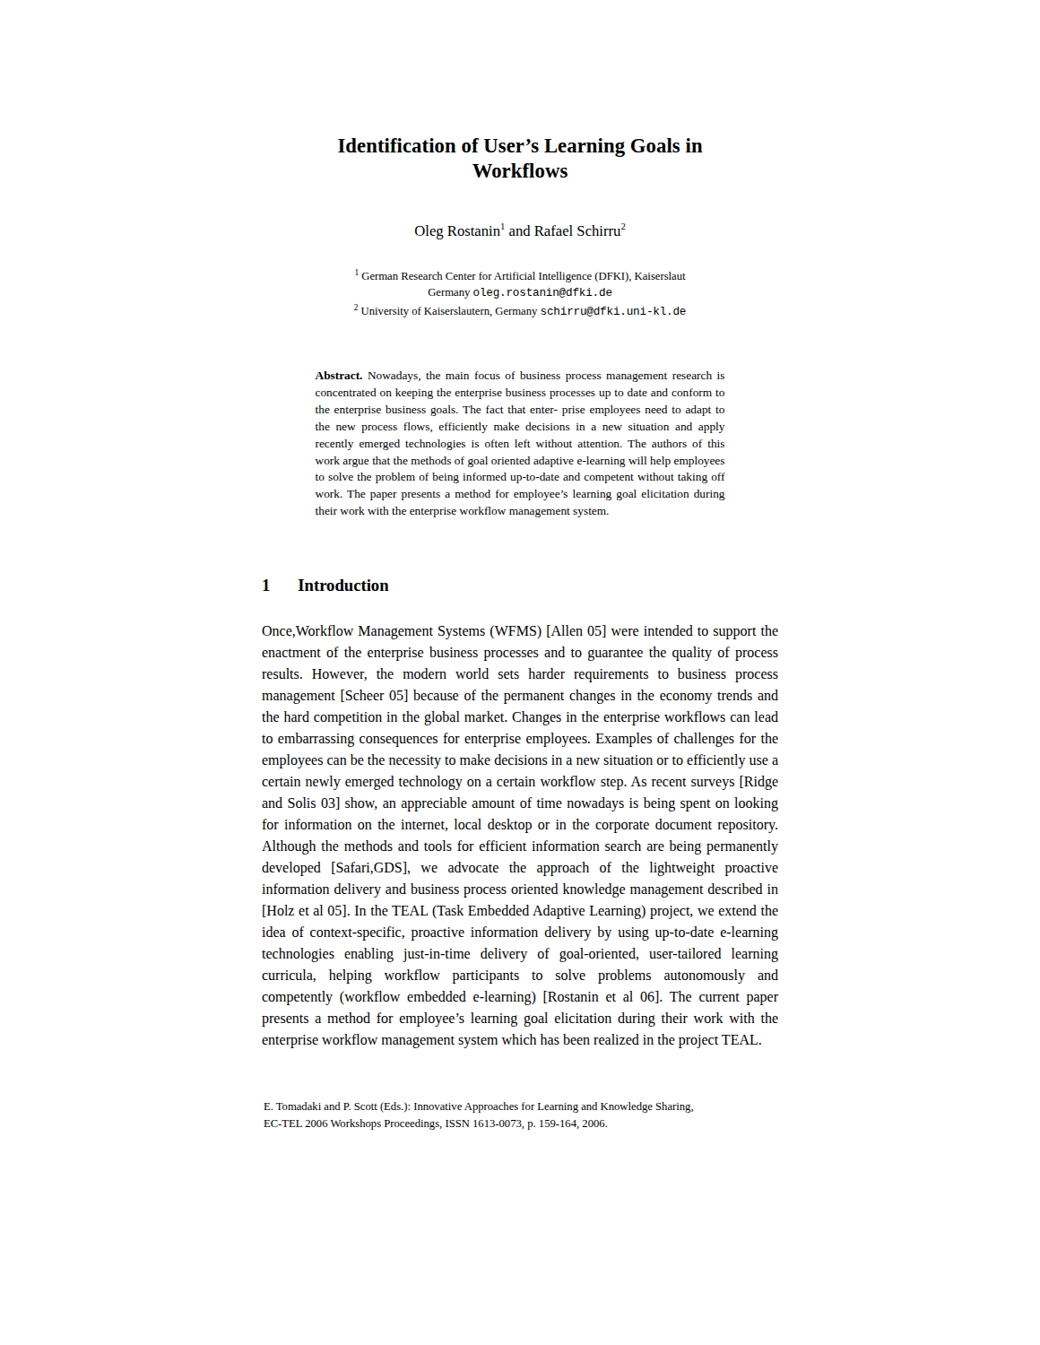Identification of User’s Learning Goals in
Workflows
Oleg Rostanin1 and Rafael Schirru2
1 German Research Center for Artificial Intelligence (DFKI), Kaiserslaut
Germany oleg.rostanin@dfki.de
2 University of Kaiserslautern, Germany schirru@dfki.uni-kl.de
Abstract. Nowadays, the main focus of business process management research is concentrated on keeping the enterprise business processes up to date and conform to the enterprise business goals. The fact that enter- prise employees need to adapt to the new process flows, efficiently make decisions in a new situation and apply recently emerged technologies is often left without attention. The authors of this work argue that the methods of goal oriented adaptive e-learning will help employees to solve the problem of being informed up-to-date and competent without taking off work. The paper presents a method for employee’s learning goal elicitation during their work with the enterprise workflow management system.
1 Introduction
Once,Workflow Management Systems (WFMS) [Allen 05] were intended to support the enactment of the enterprise business processes and to guarantee the quality of process results. However, the modern world sets harder requirements to business process management [Scheer 05] because of the permanent changes in the economy trends and the hard competition in the global market. Changes in the enterprise workflows can lead to embarrassing consequences for enterprise employees. Examples of challenges for the employees can be the necessity to make decisions in a new situation or to efficiently use a certain newly emerged technology on a certain workflow step. As recent surveys [Ridge and Solis 03] show, an appreciable amount of time nowadays is being spent on looking for information on the internet, local desktop or in the corporate document repository. Although the methods and tools for efficient information search are being permanently developed [Safari,GDS], we advocate the approach of the lightweight proactive information delivery and business process oriented knowledge management described in [Holz et al 05]. In the TEAL (Task Embedded Adaptive Learning) project, we extend the idea of context-specific, proactive information delivery by using up-to-date e-learning technologies enabling just-in-time delivery of goal-oriented, user-tailored learning curricula, helping workflow participants to solve problems autonomously and competently (workflow embedded e-learning) [Rostanin et al 06]. The current paper presents a method for employee’s learning goal elicitation during their work with the enterprise workflow management system which has been realized in the project TEAL.
E. Tomadaki and P. Scott (Eds.): Innovative Approaches for Learning and Knowledge Sharing,
EC-TEL 2006 Workshops Proceedings, ISSN 1613-0073, p. 159-164, 2006.